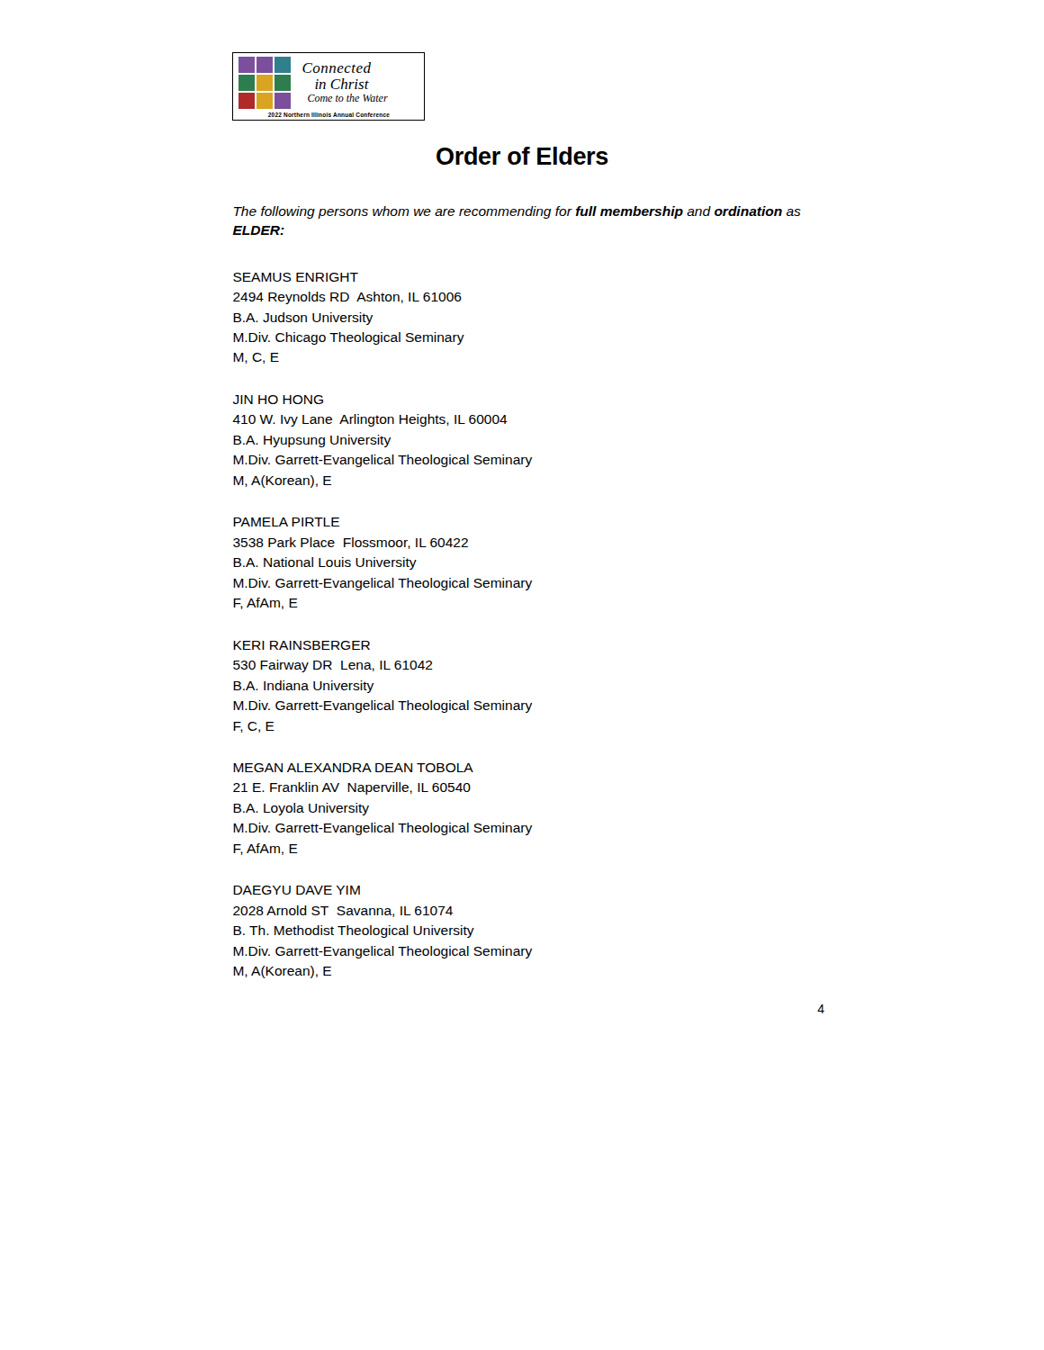Connected
in Christ
Come to the Water
2022 Northern Illinois Annual Conference
Order of Elders
The following persons whom we are recommending for full membership and ordination as ELDER:
Seamus Enright
2494 Reynolds RD Ashton, IL 61006
B.A. Judson University
M.Div. Chicago Theological Seminary
M, C, E
Jin Ho Hong
410 W. Ivy Lane Arlington Heights, IL 60004
B.A. Hyupsung University
M.Div. Garrett-Evangelical Theological Seminary
M, A(Korean), E
Pamela Pirtle
3538 Park Place Flossmoor, IL 60422
B.A. National Louis University
M.Div. Garrett-Evangelical Theological Seminary
F, AfAm, E
Keri Rainsberger
530 Fairway DR Lena, IL 61042
B.A. Indiana University
M.Div. Garrett-Evangelical Theological Seminary
F, C, E
Megan Alexandra Dean Tobola
21 E. Franklin AV Naperville, IL 60540
B.A. Loyola University
M.Div. Garrett-Evangelical Theological Seminary
F, AfAm, E
Daegyu Dave Yim
2028 Arnold ST Savanna, IL 61074
B. Th. Methodist Theological University
M.Div. Garrett-Evangelical Theological Seminary
M, A(Korean), E
4